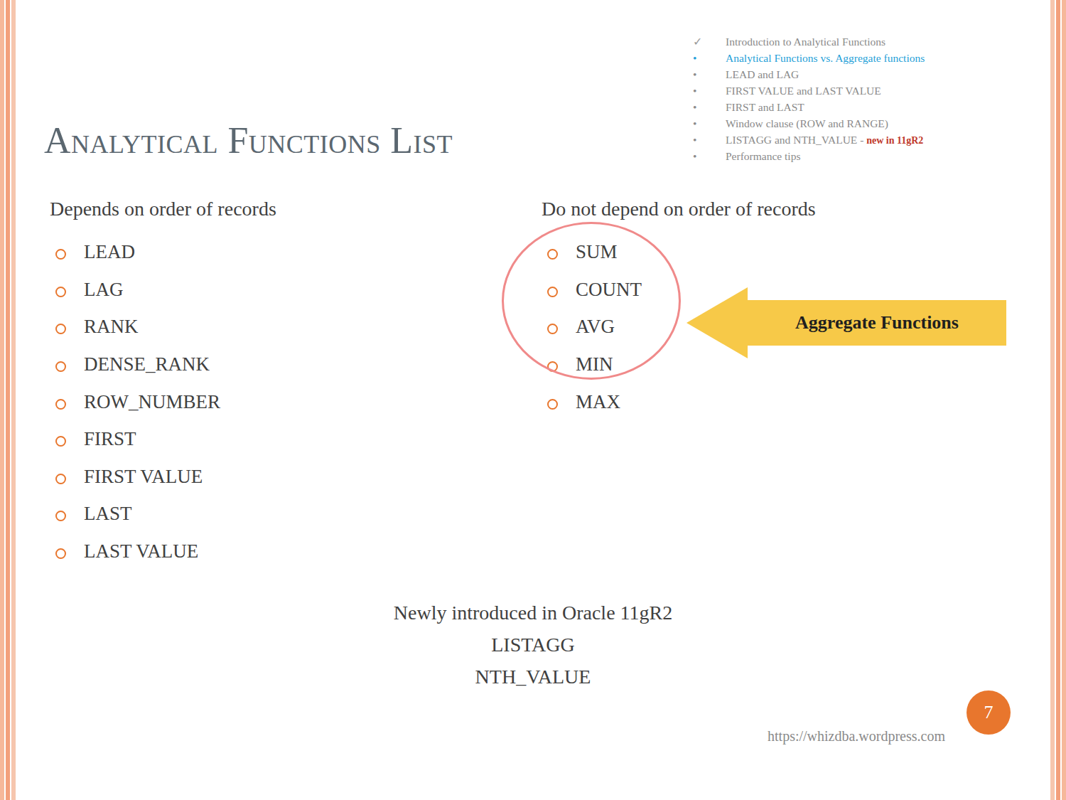✓Introduction to Analytical Functions
•Analytical Functions vs. Aggregate functions
•LEAD and LAG
•FIRST VALUE and LAST VALUE
•FIRST and LAST
•Window clause (ROW and RANGE)
•LISTAGG and NTH_VALUE - new in 11gR2
•Performance tips
Analytical Functions List
Depends on order of records
LEAD
LAG
RANK
DENSE_RANK
ROW_NUMBER
FIRST
FIRST VALUE
LAST
LAST VALUE
Do not depend on order of records
SUM
COUNT
AVG
MIN
MAX
Aggregate Functions
Newly introduced in Oracle 11gR2 LISTAGG NTH_VALUE
https://whizdba.wordpress.com
7